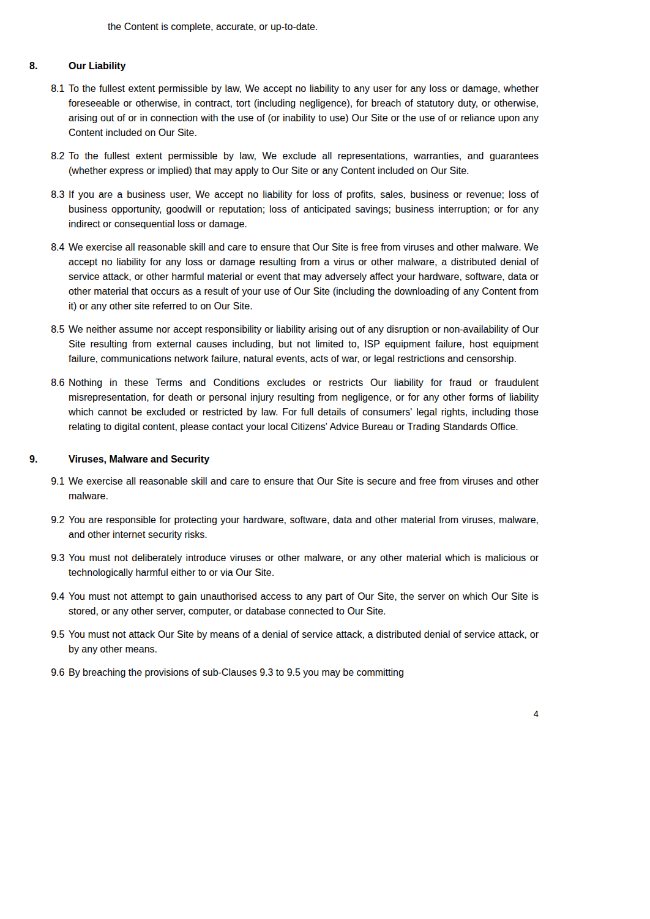the Content is complete, accurate, or up-to-date.
8. Our Liability
8.1 To the fullest extent permissible by law, We accept no liability to any user for any loss or damage, whether foreseeable or otherwise, in contract, tort (including negligence), for breach of statutory duty, or otherwise, arising out of or in connection with the use of (or inability to use) Our Site or the use of or reliance upon any Content included on Our Site.
8.2 To the fullest extent permissible by law, We exclude all representations, warranties, and guarantees (whether express or implied) that may apply to Our Site or any Content included on Our Site.
8.3 If you are a business user, We accept no liability for loss of profits, sales, business or revenue; loss of business opportunity, goodwill or reputation; loss of anticipated savings; business interruption; or for any indirect or consequential loss or damage.
8.4 We exercise all reasonable skill and care to ensure that Our Site is free from viruses and other malware. We accept no liability for any loss or damage resulting from a virus or other malware, a distributed denial of service attack, or other harmful material or event that may adversely affect your hardware, software, data or other material that occurs as a result of your use of Our Site (including the downloading of any Content from it) or any other site referred to on Our Site.
8.5 We neither assume nor accept responsibility or liability arising out of any disruption or non-availability of Our Site resulting from external causes including, but not limited to, ISP equipment failure, host equipment failure, communications network failure, natural events, acts of war, or legal restrictions and censorship.
8.6 Nothing in these Terms and Conditions excludes or restricts Our liability for fraud or fraudulent misrepresentation, for death or personal injury resulting from negligence, or for any other forms of liability which cannot be excluded or restricted by law. For full details of consumers' legal rights, including those relating to digital content, please contact your local Citizens' Advice Bureau or Trading Standards Office.
9. Viruses, Malware and Security
9.1 We exercise all reasonable skill and care to ensure that Our Site is secure and free from viruses and other malware.
9.2 You are responsible for protecting your hardware, software, data and other material from viruses, malware, and other internet security risks.
9.3 You must not deliberately introduce viruses or other malware, or any other material which is malicious or technologically harmful either to or via Our Site.
9.4 You must not attempt to gain unauthorised access to any part of Our Site, the server on which Our Site is stored, or any other server, computer, or database connected to Our Site.
9.5 You must not attack Our Site by means of a denial of service attack, a distributed denial of service attack, or by any other means.
9.6 By breaching the provisions of sub-Clauses 9.3 to 9.5 you may be committing
4